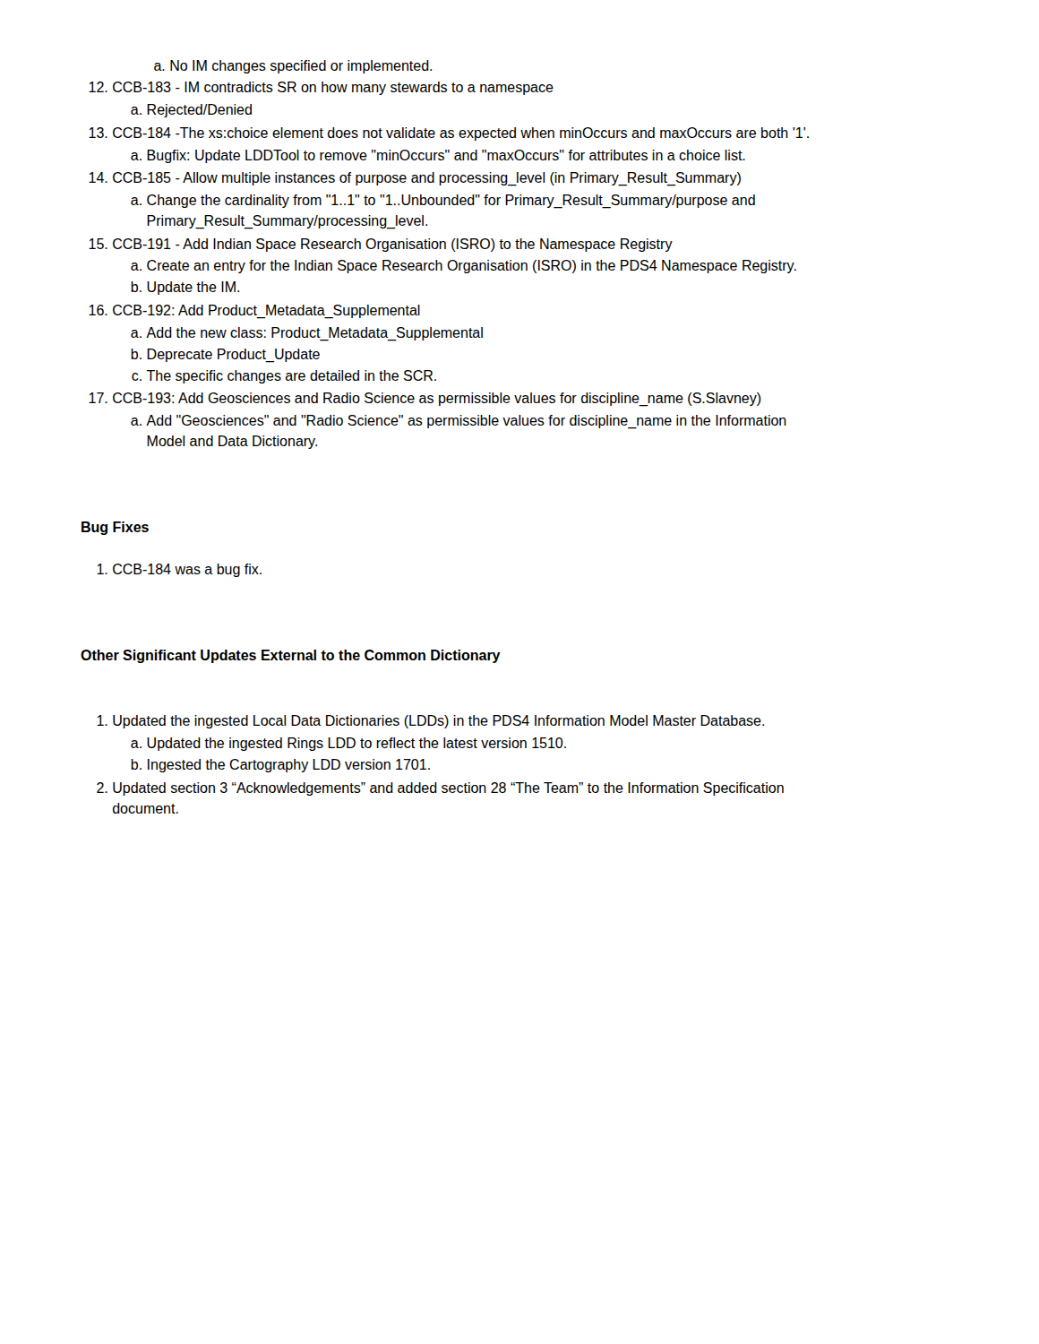No IM changes specified or implemented.
CCB-183 - IM contradicts SR on how many stewards to a namespace
Rejected/Denied
CCB-184 -The xs:choice element does not validate as expected when minOccurs and maxOccurs are both '1'.
Bugfix: Update LDDTool to remove "minOccurs" and "maxOccurs" for attributes in a choice list.
CCB-185 - Allow multiple instances of purpose and processing_level (in Primary_Result_Summary)
Change the cardinality from "1..1" to "1..Unbounded" for Primary_Result_Summary/purpose and Primary_Result_Summary/processing_level.
CCB-191 - Add Indian Space Research Organisation (ISRO) to the Namespace Registry
Create an entry for the Indian Space Research Organisation (ISRO) in the PDS4 Namespace Registry.
Update the IM.
CCB-192: Add Product_Metadata_Supplemental
Add the new class: Product_Metadata_Supplemental
Deprecate Product_Update
The specific changes are detailed in the SCR.
CCB-193: Add Geosciences and Radio Science as permissible values for discipline_name (S.Slavney)
Add "Geosciences" and "Radio Science" as permissible values for discipline_name in the Information Model and Data Dictionary.
Bug Fixes
CCB-184 was a bug fix.
Other Significant Updates External to the Common Dictionary
Updated the ingested Local Data Dictionaries (LDDs) in the PDS4 Information Model Master Database.
Updated the ingested Rings LDD to reflect the latest version 1510.
Ingested the Cartography LDD version 1701.
Updated section 3 “Acknowledgements” and added section 28 “The Team” to the Information Specification document.